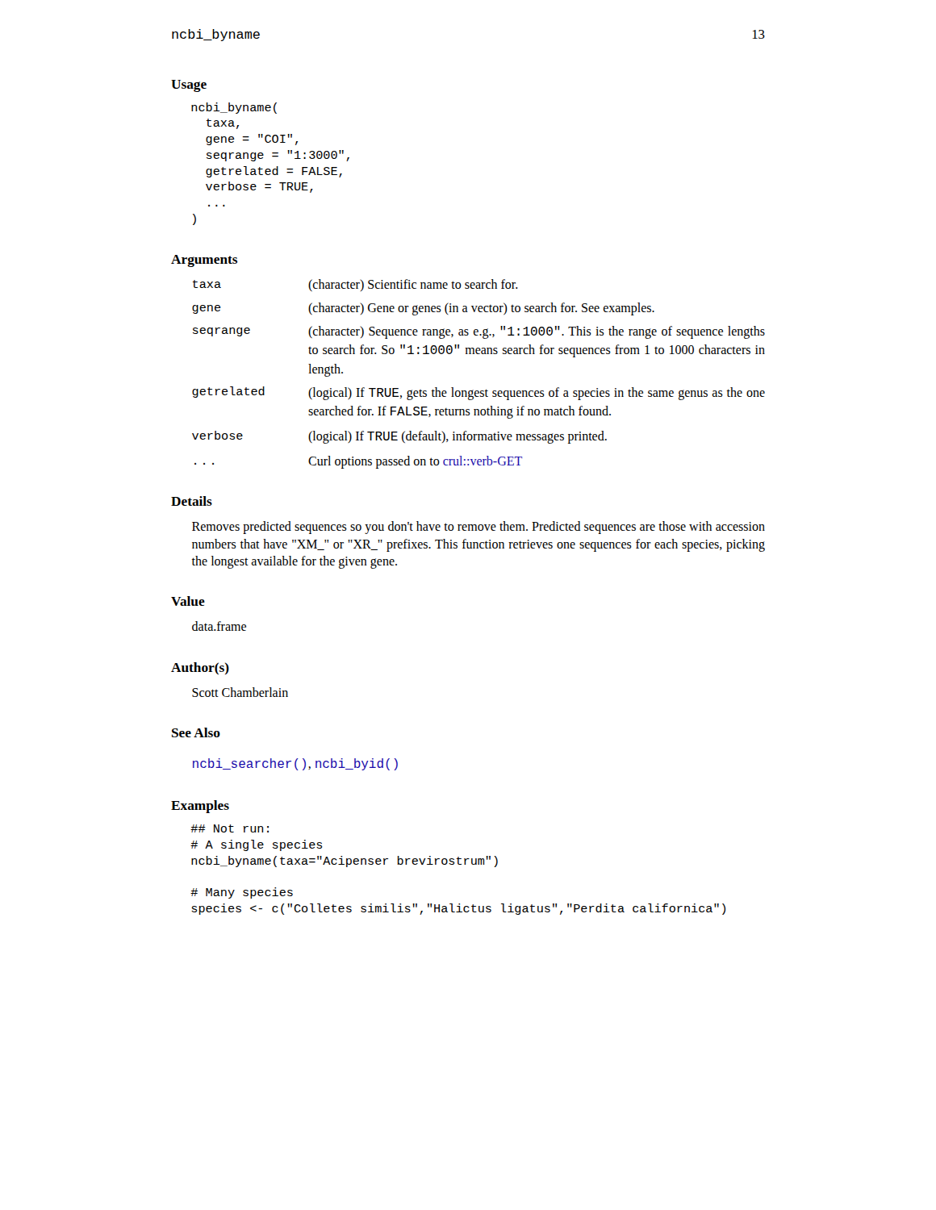ncbi_byname 13
Usage
ncbi_byname(
  taxa,
  gene = "COI",
  seqrange = "1:3000",
  getrelated = FALSE,
  verbose = TRUE,
  ...
)
Arguments
taxa
(character) Scientific name to search for.
gene
(character) Gene or genes (in a vector) to search for. See examples.
seqrange
(character) Sequence range, as e.g., "1:1000". This is the range of sequence lengths to search for. So "1:1000" means search for sequences from 1 to 1000 characters in length.
getrelated
(logical) If TRUE, gets the longest sequences of a species in the same genus as the one searched for. If FALSE, returns nothing if no match found.
verbose
(logical) If TRUE (default), informative messages printed.
...
Curl options passed on to crul::verb-GET
Details
Removes predicted sequences so you don't have to remove them. Predicted sequences are those with accession numbers that have "XM_" or "XR_" prefixes. This function retrieves one sequences for each species, picking the longest available for the given gene.
Value
data.frame
Author(s)
Scott Chamberlain
See Also
ncbi_searcher(), ncbi_byid()
Examples
## Not run:
# A single species
ncbi_byname(taxa="Acipenser brevirostrum")

# Many species
species <- c("Colletes similis","Halictus ligatus","Perdita californica")